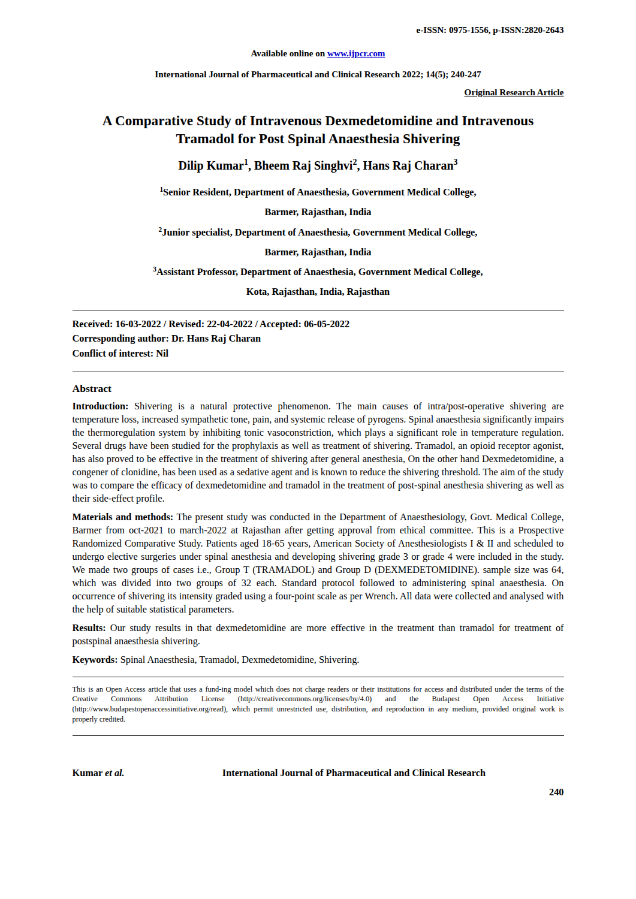e-ISSN: 0975-1556, p-ISSN:2820-2643
Available online on www.ijpcr.com
International Journal of Pharmaceutical and Clinical Research 2022; 14(5); 240-247
Original Research Article
A Comparative Study of Intravenous Dexmedetomidine and Intravenous Tramadol for Post Spinal Anaesthesia Shivering
Dilip Kumar1, Bheem Raj Singhvi2, Hans Raj Charan3
1Senior Resident, Department of Anaesthesia, Government Medical College,
Barmer, Rajasthan, India
2Junior specialist, Department of Anaesthesia, Government Medical College,
Barmer, Rajasthan, India
3Assistant Professor, Department of Anaesthesia, Government Medical College,
Kota, Rajasthan, India, Rajasthan
Received: 16-03-2022 / Revised: 22-04-2022 / Accepted: 06-05-2022
Corresponding author: Dr. Hans Raj Charan
Conflict of interest: Nil
Abstract
Introduction: Shivering is a natural protective phenomenon. The main causes of intra/post-operative shivering are temperature loss, increased sympathetic tone, pain, and systemic release of pyrogens. Spinal anaesthesia significantly impairs the thermoregulation system by inhibiting tonic vasoconstriction, which plays a significant role in temperature regulation. Several drugs have been studied for the prophylaxis as well as treatment of shivering. Tramadol, an opioid receptor agonist, has also proved to be effective in the treatment of shivering after general anesthesia, On the other hand Dexmedetomidine, a congener of clonidine, has been used as a sedative agent and is known to reduce the shivering threshold. The aim of the study was to compare the efficacy of dexmedetomidine and tramadol in the treatment of post-spinal anesthesia shivering as well as their side-effect profile.
Materials and methods: The present study was conducted in the Department of Anaesthesiology, Govt. Medical College, Barmer from oct-2021 to march-2022 at Rajasthan after getting approval from ethical committee. This is a Prospective Randomized Comparative Study. Patients aged 18-65 years, American Society of Anesthesiologists I & II and scheduled to undergo elective surgeries under spinal anesthesia and developing shivering grade 3 or grade 4 were included in the study. We made two groups of cases i.e., Group T (TRAMADOL) and Group D (DEXMEDETOMIDINE). sample size was 64, which was divided into two groups of 32 each. Standard protocol followed to administering spinal anaesthesia. On occurrence of shivering its intensity graded using a four-point scale as per Wrench. All data were collected and analysed with the help of suitable statistical parameters.
Results: Our study results in that dexmedetomidine are more effective in the treatment than tramadol for treatment of postspinal anaesthesia shivering.
Keywords: Spinal Anaesthesia, Tramadol, Dexmedetomidine, Shivering.
This is an Open Access article that uses a fund-ing model which does not charge readers or their institutions for access and distributed under the terms of the Creative Commons Attribution License (http://creativecommons.org/licenses/by/4.0) and the Budapest Open Access Initiative (http://www.budapestopenaccessinitiative.org/read), which permit unrestricted use, distribution, and reproduction in any medium, provided original work is properly credited.
Kumar et al. International Journal of Pharmaceutical and Clinical Research
240